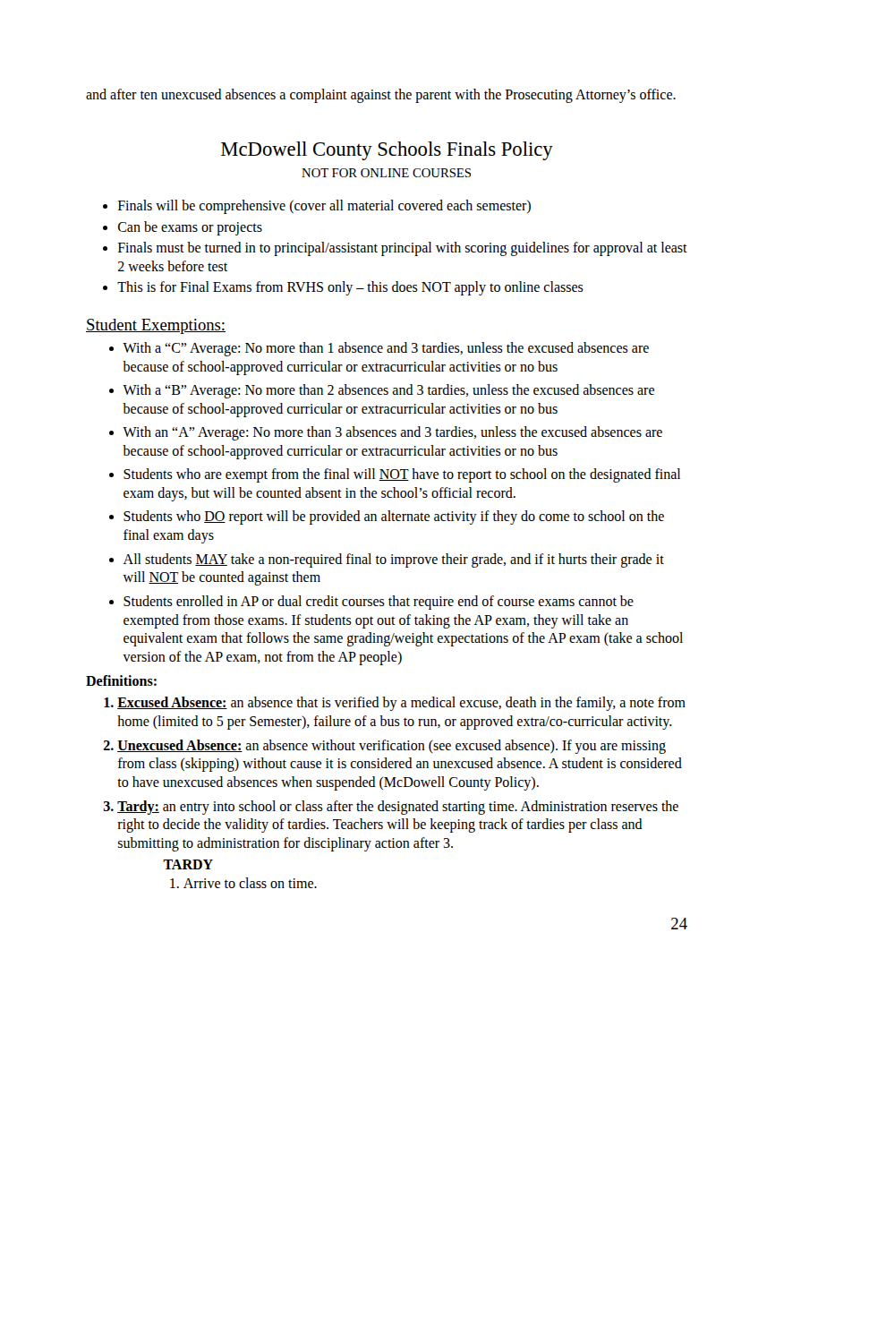and after ten unexcused absences a complaint against the parent with the Prosecuting Attorney’s office.
McDowell County Schools Finals Policy
NOT FOR ONLINE COURSES
Finals will be comprehensive (cover all material covered each semester)
Can be exams or projects
Finals must be turned in to principal/assistant principal with scoring guidelines for approval at least 2 weeks before test
This is for Final Exams from RVHS only – this does NOT apply to online classes
Student Exemptions:
With a “C” Average: No more than 1 absence and 3 tardies, unless the excused absences are because of school-approved curricular or extracurricular activities or no bus
With a “B” Average: No more than 2 absences and 3 tardies, unless the excused absences are because of school-approved curricular or extracurricular activities or no bus
With an “A” Average: No more than 3 absences and 3 tardies, unless the excused absences are because of school-approved curricular or extracurricular activities or no bus
Students who are exempt from the final will NOT have to report to school on the designated final exam days, but will be counted absent in the school’s official record.
Students who DO report will be provided an alternate activity if they do come to school on the final exam days
All students MAY take a non-required final to improve their grade, and if it hurts their grade it will NOT be counted against them
Students enrolled in AP or dual credit courses that require end of course exams cannot be exempted from those exams. If students opt out of taking the AP exam, they will take an equivalent exam that follows the same grading/weight expectations of the AP exam (take a school version of the AP exam, not from the AP people)
Definitions:
Excused Absence: an absence that is verified by a medical excuse, death in the family, a note from home (limited to 5 per Semester), failure of a bus to run, or approved extra/co-curricular activity.
Unexcused Absence: an absence without verification (see excused absence). If you are missing from class (skipping) without cause it is considered an unexcused absence. A student is considered to have unexcused absences when suspended (McDowell County Policy).
Tardy: an entry into school or class after the designated starting time. Administration reserves the right to decide the validity of tardies. Teachers will be keeping track of tardies per class and submitting to administration for disciplinary action after 3.
TARDY
Arrive to class on time.
24